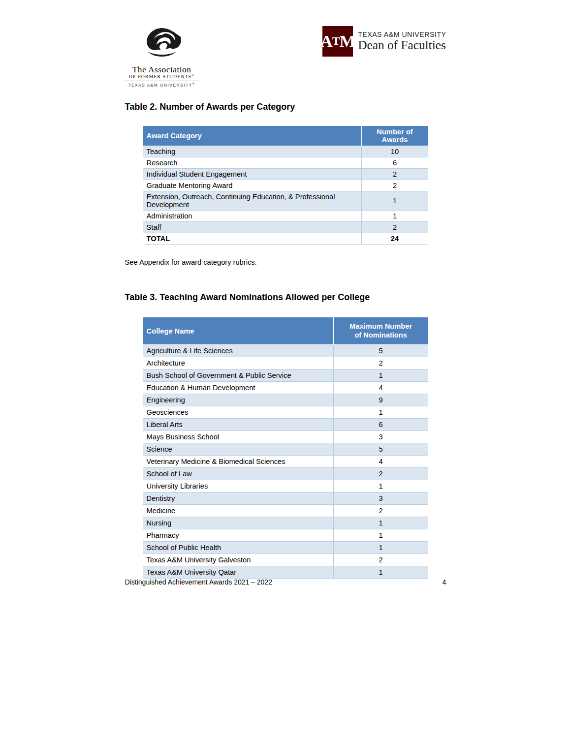The Association
OF FORMER STUDENTS®
TEXAS A&M UNIVERSITY®
ATM
Texas A&M University
Dean of Faculties
Table 2. Number of Awards per Category
| Award Category | Number of Awards |
| --- | --- |
| Teaching | 10 |
| Research | 6 |
| Individual Student Engagement | 2 |
| Graduate Mentoring Award | 2 |
| Extension, Outreach, Continuing Education, & Professional Development | 1 |
| Administration | 1 |
| Staff | 2 |
| TOTAL | 24 |
See Appendix for award category rubrics.
Table 3. Teaching Award Nominations Allowed per College
| College Name | Maximum Number of Nominations |
| --- | --- |
| Agriculture & Life Sciences | 5 |
| Architecture | 2 |
| Bush School of Government & Public Service | 1 |
| Education & Human Development | 4 |
| Engineering | 9 |
| Geosciences | 1 |
| Liberal Arts | 6 |
| Mays Business School | 3 |
| Science | 5 |
| Veterinary Medicine & Biomedical Sciences | 4 |
| School of Law | 2 |
| University Libraries | 1 |
| Dentistry | 3 |
| Medicine | 2 |
| Nursing | 1 |
| Pharmacy | 1 |
| School of Public Health | 1 |
| Texas A&M University Galveston | 2 |
| Texas A&M University Qatar | 1 |
Distinguished Achievement Awards 2021 – 2022 4